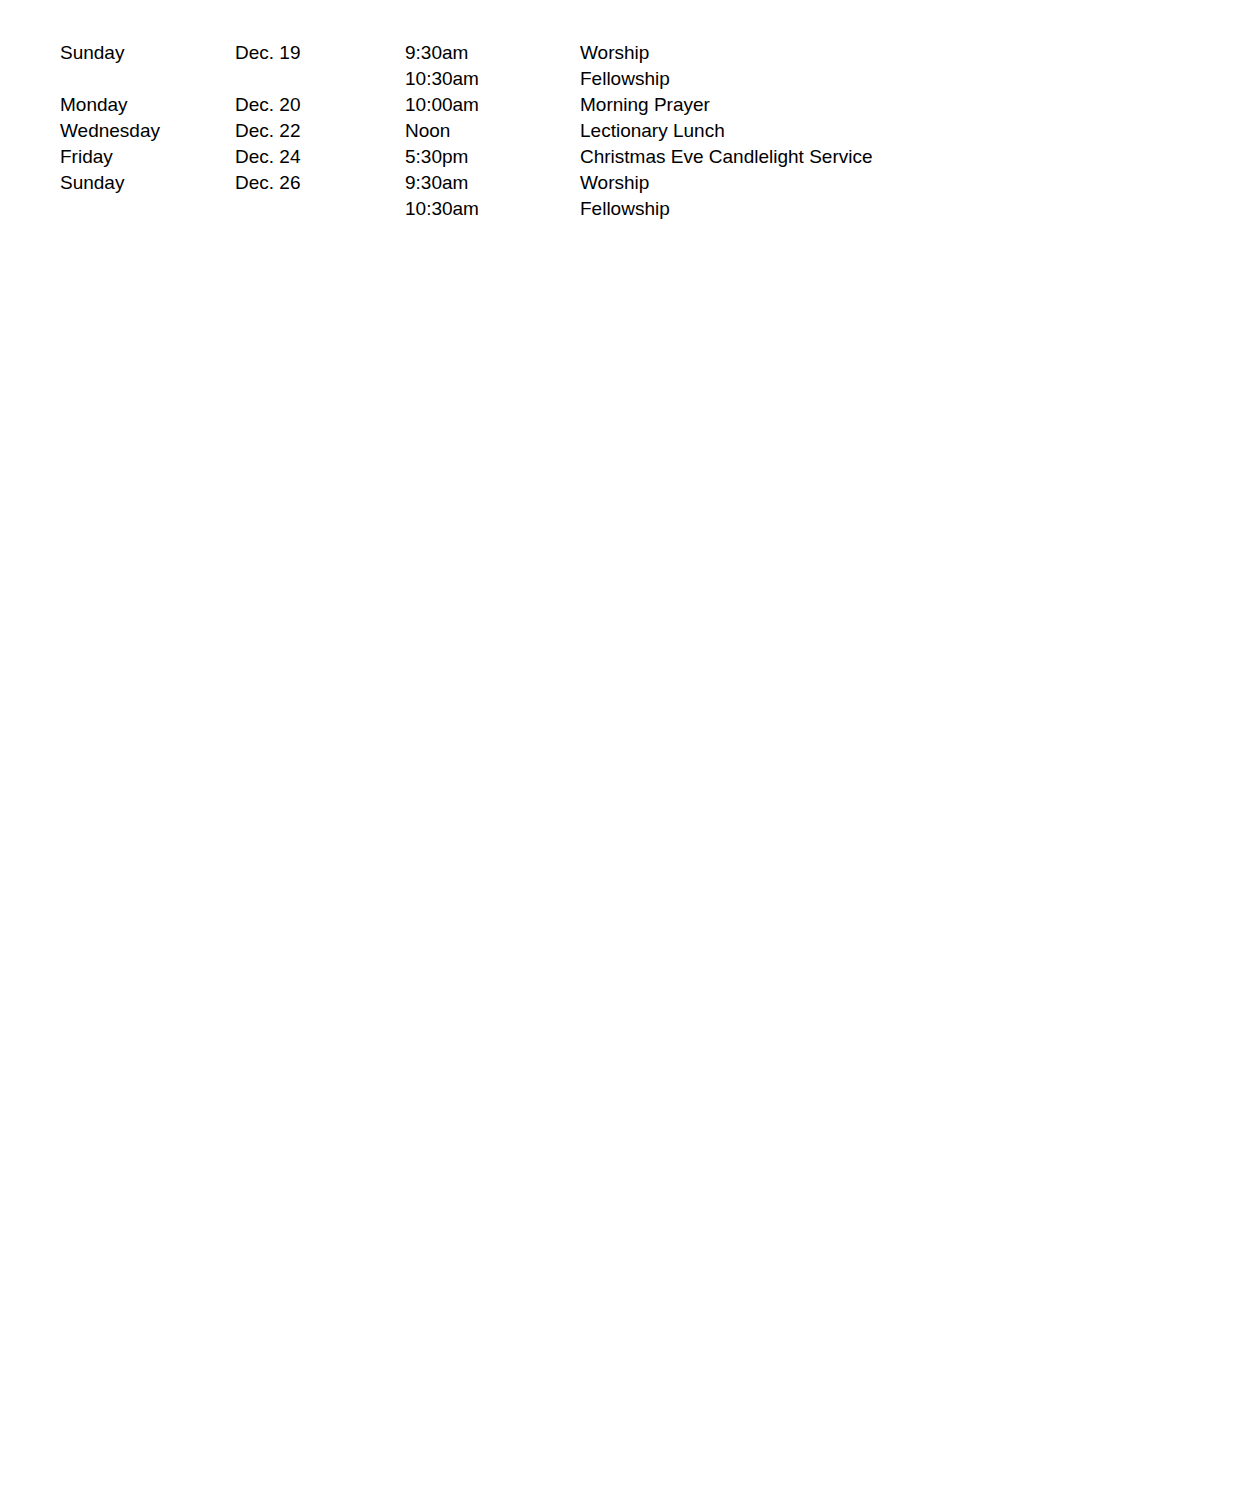| Sunday | Dec. 19 | 9:30am | Worship |
| | | 10:30am | Fellowship |
| Monday | Dec. 20 | 10:00am | Morning Prayer |
| Wednesday | Dec. 22 | Noon | Lectionary Lunch |
| Friday | Dec. 24 | 5:30pm | Christmas Eve Candlelight Service |
| Sunday | Dec. 26 | 9:30am | Worship |
| | | 10:30am | Fellowship |